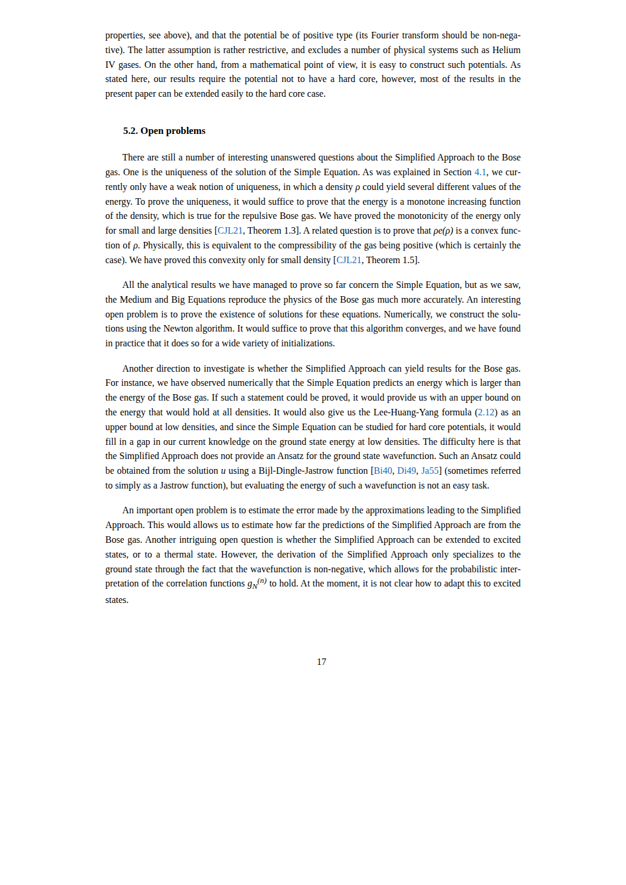properties, see above), and that the potential be of positive type (its Fourier transform should be non-negative). The latter assumption is rather restrictive, and excludes a number of physical systems such as Helium IV gases. On the other hand, from a mathematical point of view, it is easy to construct such potentials. As stated here, our results require the potential not to have a hard core, however, most of the results in the present paper can be extended easily to the hard core case.
5.2. Open problems
There are still a number of interesting unanswered questions about the Simplified Approach to the Bose gas. One is the uniqueness of the solution of the Simple Equation. As was explained in Section 4.1, we currently only have a weak notion of uniqueness, in which a density ρ could yield several different values of the energy. To prove the uniqueness, it would suffice to prove that the energy is a monotone increasing function of the density, which is true for the repulsive Bose gas. We have proved the monotonicity of the energy only for small and large densities [CJL21, Theorem 1.3]. A related question is to prove that ρe(ρ) is a convex function of ρ. Physically, this is equivalent to the compressibility of the gas being positive (which is certainly the case). We have proved this convexity only for small density [CJL21, Theorem 1.5].
All the analytical results we have managed to prove so far concern the Simple Equation, but as we saw, the Medium and Big Equations reproduce the physics of the Bose gas much more accurately. An interesting open problem is to prove the existence of solutions for these equations. Numerically, we construct the solutions using the Newton algorithm. It would suffice to prove that this algorithm converges, and we have found in practice that it does so for a wide variety of initializations.
Another direction to investigate is whether the Simplified Approach can yield results for the Bose gas. For instance, we have observed numerically that the Simple Equation predicts an energy which is larger than the energy of the Bose gas. If such a statement could be proved, it would provide us with an upper bound on the energy that would hold at all densities. It would also give us the Lee-Huang-Yang formula (2.12) as an upper bound at low densities, and since the Simple Equation can be studied for hard core potentials, it would fill in a gap in our current knowledge on the ground state energy at low densities. The difficulty here is that the Simplified Approach does not provide an Ansatz for the ground state wavefunction. Such an Ansatz could be obtained from the solution u using a Bijl-Dingle-Jastrow function [Bi40, Di49, Ja55] (sometimes referred to simply as a Jastrow function), but evaluating the energy of such a wavefunction is not an easy task.
An important open problem is to estimate the error made by the approximations leading to the Simplified Approach. This would allows us to estimate how far the predictions of the Simplified Approach are from the Bose gas. Another intriguing open question is whether the Simplified Approach can be extended to excited states, or to a thermal state. However, the derivation of the Simplified Approach only specializes to the ground state through the fact that the wavefunction is non-negative, which allows for the probabilistic interpretation of the correlation functions gN(n) to hold. At the moment, it is not clear how to adapt this to excited states.
17